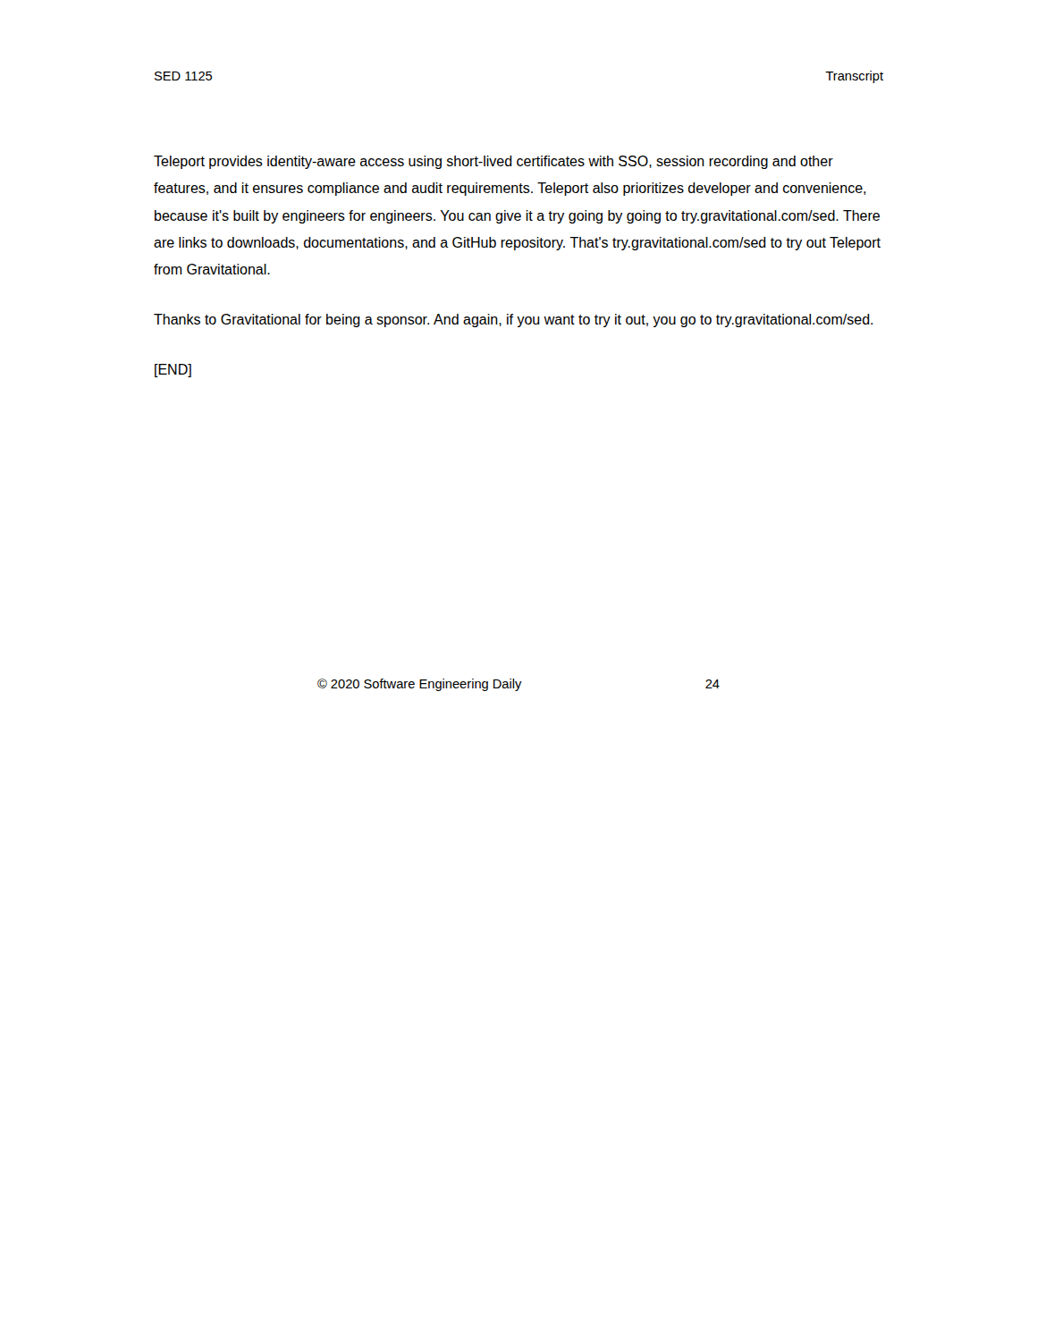SED 1125 Transcript
Teleport provides identity-aware access using short-lived certificates with SSO, session recording and other features, and it ensures compliance and audit requirements. Teleport also prioritizes developer and convenience, because it's built by engineers for engineers. You can give it a try going by going to try.gravitational.com/sed. There are links to downloads, documentations, and a GitHub repository. That's try.gravitational.com/sed to try out Teleport from Gravitational.
Thanks to Gravitational for being a sponsor. And again, if you want to try it out, you go to try.gravitational.com/sed.
[END]
© 2020 Software Engineering Daily 24